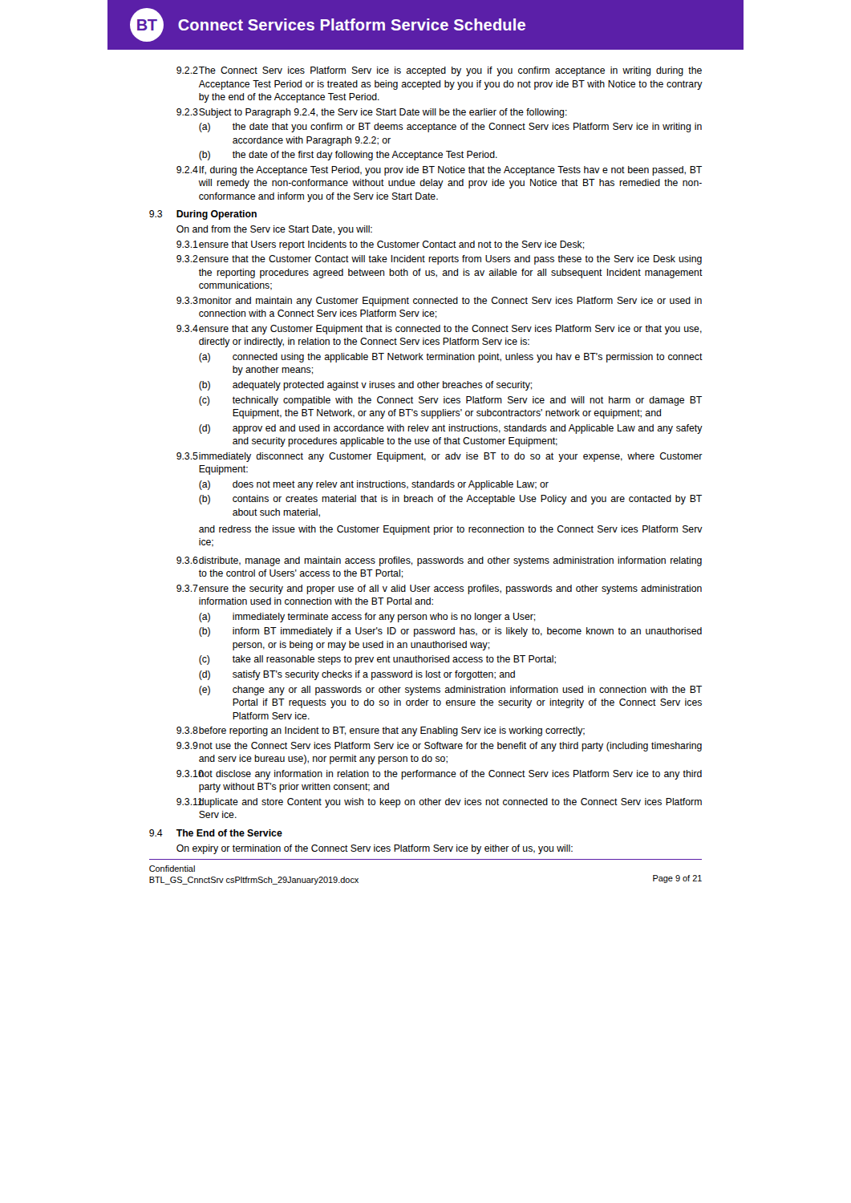BT
Connect Services Platform Service Schedule
9.2.2
The Connect Serv ices Platform Serv ice is accepted by you if you confirm acceptance in writing during the Acceptance Test Period or is treated as being accepted by you if you do not prov ide BT with Notice to the contrary by the end of the Acceptance Test Period.
9.2.3
Subject to Paragraph 9.2.4, the Serv ice Start Date will be the earlier of the following:
(a)
the date that you confirm or BT deems acceptance of the Connect Serv ices Platform Serv ice in writing in accordance with Paragraph 9.2.2; or
(b)
the date of the first day following the Acceptance Test Period.
9.2.4
If, during the Acceptance Test Period, you prov ide BT Notice that the Acceptance Tests hav e not been passed, BT will remedy the non-conformance without undue delay and prov ide you Notice that BT has remedied the non-conformance and inform you of the Serv ice Start Date.
9.3
During Operation
On and from the Serv ice Start Date, you will:
9.3.1
ensure that Users report Incidents to the Customer Contact and not to the Serv ice Desk;
9.3.2
ensure that the Customer Contact will take Incident reports from Users and pass these to the Serv ice Desk using the reporting procedures agreed between both of us, and is av ailable for all subsequent Incident management communications;
9.3.3
monitor and maintain any Customer Equipment connected to the Connect Serv ices Platform Serv ice or used in connection with a Connect Serv ices Platform Serv ice;
9.3.4
ensure that any Customer Equipment that is connected to the Connect Serv ices Platform Serv ice or that you use, directly or indirectly, in relation to the Connect Serv ices Platform Serv ice is:
(a)
connected using the applicable BT Network termination point, unless you hav e BT's permission to connect by another means;
(b)
adequately protected against v iruses and other breaches of security;
(c)
technically compatible with the Connect Serv ices Platform Serv ice and will not harm or damage BT Equipment, the BT Network, or any of BT's suppliers' or subcontractors' network or equipment; and
(d)
approv ed and used in accordance with relev ant instructions, standards and Applicable Law and any safety and security procedures applicable to the use of that Customer Equipment;
9.3.5
immediately disconnect any Customer Equipment, or adv ise BT to do so at your expense, where Customer Equipment:
(a)
does not meet any relev ant instructions, standards or Applicable Law; or
(b)
contains or creates material that is in breach of the Acceptable Use Policy and you are contacted by BT about such material,
and redress the issue with the Customer Equipment prior to reconnection to the Connect Serv ices Platform Serv ice;
9.3.6
distribute, manage and maintain access profiles, passwords and other systems administration information relating to the control of Users' access to the BT Portal;
9.3.7
ensure the security and proper use of all v alid User access profiles, passwords and other systems administration information used in connection with the BT Portal and:
(a)
immediately terminate access for any person who is no longer a User;
(b)
inform BT immediately if a User's ID or password has, or is likely to, become known to an unauthorised person, or is being or may be used in an unauthorised way;
(c)
take all reasonable steps to prev ent unauthorised access to the BT Portal;
(d)
satisfy BT's security checks if a password is lost or forgotten; and
(e)
change any or all passwords or other systems administration information used in connection with the BT Portal if BT requests you to do so in order to ensure the security or integrity of the Connect Serv ices Platform Serv ice.
9.3.8
before reporting an Incident to BT, ensure that any Enabling Serv ice is working correctly;
9.3.9
not use the Connect Serv ices Platform Serv ice or Software for the benefit of any third party (including timesharing and serv ice bureau use), nor permit any person to do so;
9.3.10
not disclose any information in relation to the performance of the Connect Serv ices Platform Serv ice to any third party without BT's prior written consent; and
9.3.11
duplicate and store Content you wish to keep on other dev ices not connected to the Connect Serv ices Platform Serv ice.
9.4
The End of the Service
On expiry or termination of the Connect Serv ices Platform Serv ice by either of us, you will:
Confidential
BTL_GS_CnnctSrv csPltfrmSch_29January2019.docx
Page 9 of 21